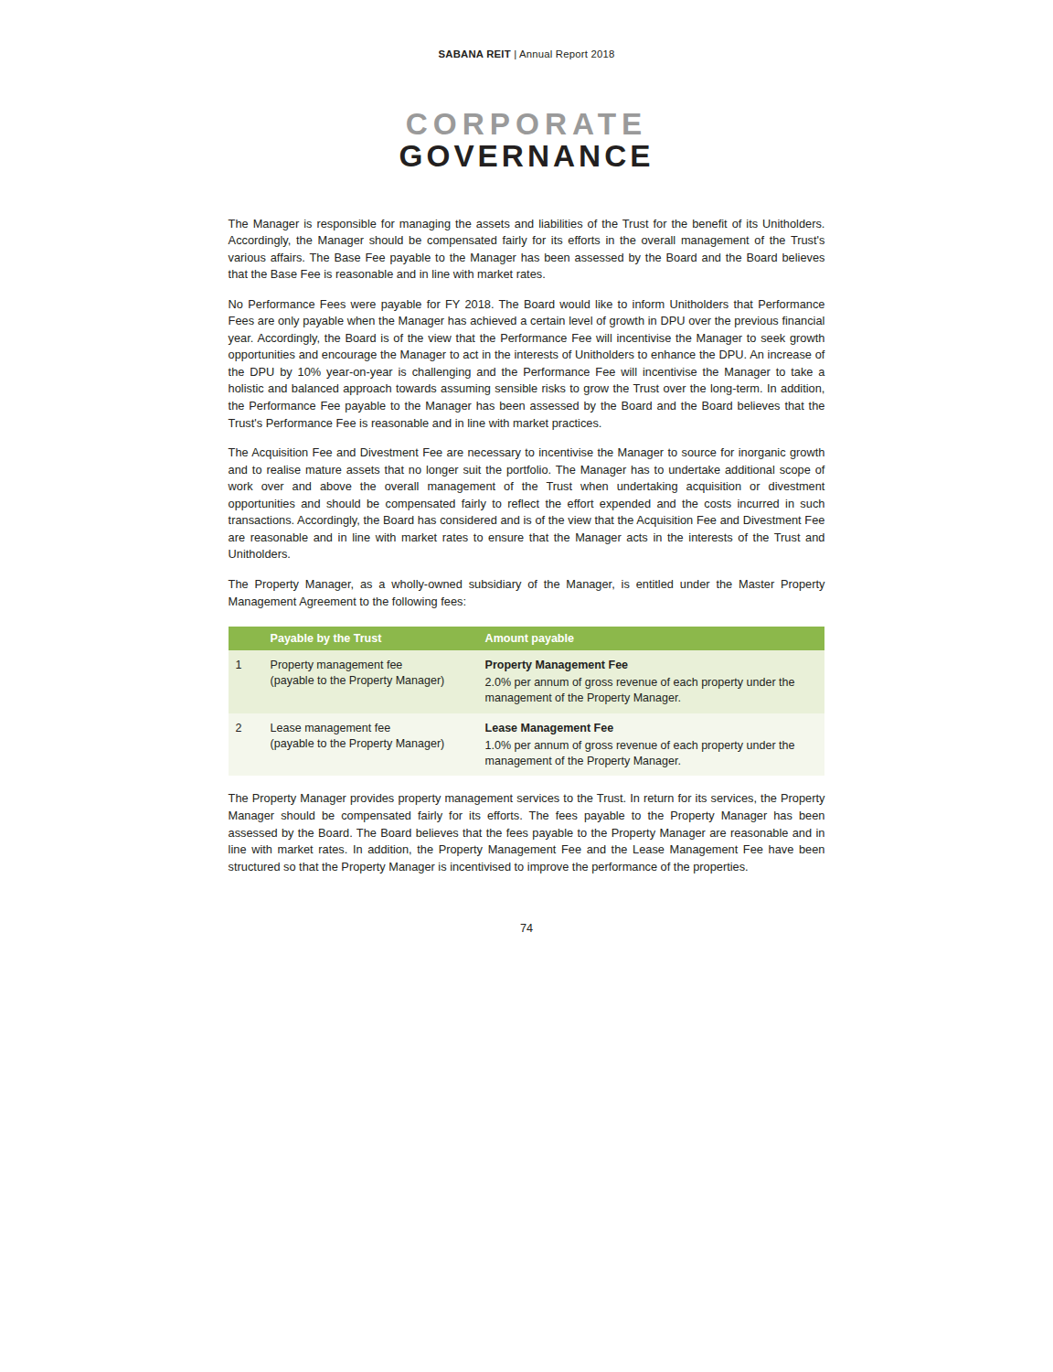SABANA REIT | Annual Report 2018
CORPORATE GOVERNANCE
The Manager is responsible for managing the assets and liabilities of the Trust for the benefit of its Unitholders. Accordingly, the Manager should be compensated fairly for its efforts in the overall management of the Trust's various affairs. The Base Fee payable to the Manager has been assessed by the Board and the Board believes that the Base Fee is reasonable and in line with market rates.
No Performance Fees were payable for FY 2018. The Board would like to inform Unitholders that Performance Fees are only payable when the Manager has achieved a certain level of growth in DPU over the previous financial year. Accordingly, the Board is of the view that the Performance Fee will incentivise the Manager to seek growth opportunities and encourage the Manager to act in the interests of Unitholders to enhance the DPU. An increase of the DPU by 10% year-on-year is challenging and the Performance Fee will incentivise the Manager to take a holistic and balanced approach towards assuming sensible risks to grow the Trust over the long-term. In addition, the Performance Fee payable to the Manager has been assessed by the Board and the Board believes that the Trust's Performance Fee is reasonable and in line with market practices.
The Acquisition Fee and Divestment Fee are necessary to incentivise the Manager to source for inorganic growth and to realise mature assets that no longer suit the portfolio. The Manager has to undertake additional scope of work over and above the overall management of the Trust when undertaking acquisition or divestment opportunities and should be compensated fairly to reflect the effort expended and the costs incurred in such transactions. Accordingly, the Board has considered and is of the view that the Acquisition Fee and Divestment Fee are reasonable and in line with market rates to ensure that the Manager acts in the interests of the Trust and Unitholders.
The Property Manager, as a wholly-owned subsidiary of the Manager, is entitled under the Master Property Management Agreement to the following fees:
| | Payable by the Trust | Amount payable |
| --- | --- | --- |
| 1 | Property management fee (payable to the Property Manager) | Property Management Fee 2.0% per annum of gross revenue of each property under the management of the Property Manager. |
| 2 | Lease management fee (payable to the Property Manager) | Lease Management Fee 1.0% per annum of gross revenue of each property under the management of the Property Manager. |
The Property Manager provides property management services to the Trust. In return for its services, the Property Manager should be compensated fairly for its efforts. The fees payable to the Property Manager has been assessed by the Board. The Board believes that the fees payable to the Property Manager are reasonable and in line with market rates. In addition, the Property Management Fee and the Lease Management Fee have been structured so that the Property Manager is incentivised to improve the performance of the properties.
74